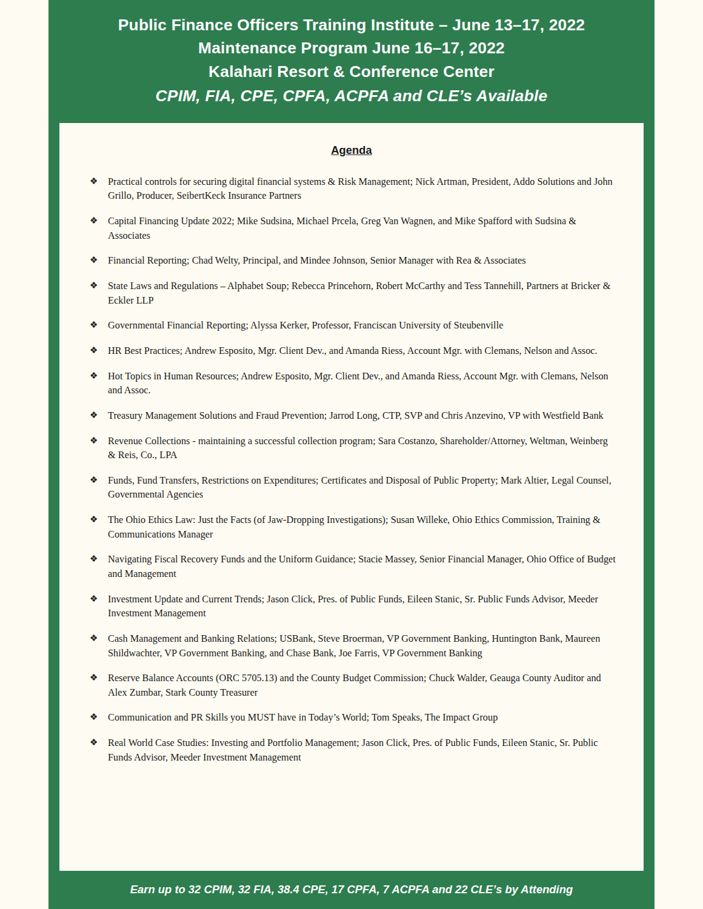Public Finance Officers Training Institute – June 13–17, 2022 Maintenance Program June 16–17, 2022 Kalahari Resort & Conference Center CPIM, FIA, CPE, CPFA, ACPFA and CLE’s Available
Agenda
Practical controls for securing digital financial systems & Risk Management; Nick Artman, President, Addo Solutions and John Grillo, Producer, SeibertKeck Insurance Partners
Capital Financing Update 2022; Mike Sudsina, Michael Prcela, Greg Van Wagnen, and Mike Spafford with Sudsina & Associates
Financial Reporting; Chad Welty, Principal, and Mindee Johnson, Senior Manager with Rea & Associates
State Laws and Regulations – Alphabet Soup; Rebecca Princehorn, Robert McCarthy and Tess Tannehill, Partners at Bricker & Eckler LLP
Governmental Financial Reporting; Alyssa Kerker, Professor, Franciscan University of Steubenville
HR Best Practices; Andrew Esposito, Mgr. Client Dev., and Amanda Riess, Account Mgr. with Clemans, Nelson and Assoc.
Hot Topics in Human Resources; Andrew Esposito, Mgr. Client Dev., and Amanda Riess, Account Mgr. with Clemans, Nelson and Assoc.
Treasury Management Solutions and Fraud Prevention; Jarrod Long, CTP, SVP and Chris Anzevino, VP with Westfield Bank
Revenue Collections - maintaining a successful collection program; Sara Costanzo, Shareholder/Attorney, Weltman, Weinberg & Reis, Co., LPA
Funds, Fund Transfers, Restrictions on Expenditures; Certificates and Disposal of Public Property; Mark Altier, Legal Counsel, Governmental Agencies
The Ohio Ethics Law: Just the Facts (of Jaw-Dropping Investigations); Susan Willeke, Ohio Ethics Commission, Training & Communications Manager
Navigating Fiscal Recovery Funds and the Uniform Guidance; Stacie Massey, Senior Financial Manager, Ohio Office of Budget and Management
Investment Update and Current Trends; Jason Click, Pres. of Public Funds, Eileen Stanic, Sr. Public Funds Advisor, Meeder Investment Management
Cash Management and Banking Relations; USBank, Steve Broerman, VP Government Banking, Huntington Bank, Maureen Shildwachter, VP Government Banking, and Chase Bank, Joe Farris, VP Government Banking
Reserve Balance Accounts (ORC 5705.13) and the County Budget Commission; Chuck Walder, Geauga County Auditor and Alex Zumbar, Stark County Treasurer
Communication and PR Skills you MUST have in Today’s World; Tom Speaks, The Impact Group
Real World Case Studies: Investing and Portfolio Management; Jason Click, Pres. of Public Funds, Eileen Stanic, Sr. Public Funds Advisor, Meeder Investment Management
Earn up to 32 CPIM, 32 FIA, 38.4 CPE, 17 CPFA, 7 ACPFA and 22 CLE’s by Attending